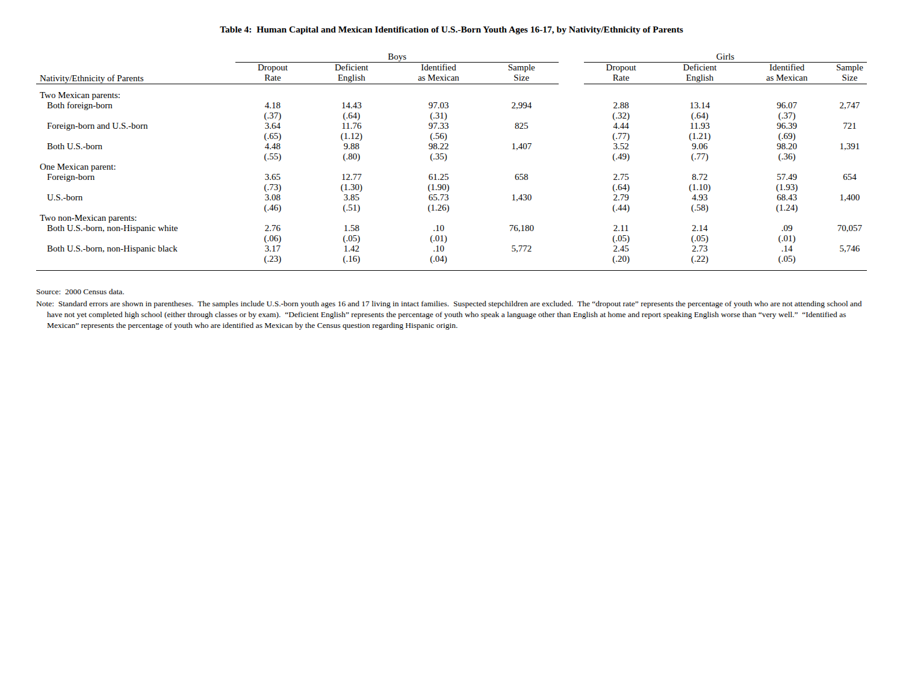Table 4: Human Capital and Mexican Identification of U.S.-Born Youth Ages 16-17, by Nativity/Ethnicity of Parents
| | Boys | | Girls |
| | Dropout | Deficient | Identified | Sample | | Dropout | Deficient | Identified | Sample |
| Nativity/Ethnicity of Parents | Rate | English | as Mexican | Size | | Rate | English | as Mexican | Size |
| Two Mexican parents: | |
| Both foreign-born | 4.18 | 14.43 | 97.03 | 2,994 | | 2.88 | 13.14 | 96.07 | 2,747 |
| | (.37) | (.64) | (.31) | | | (.32) | (.64) | (.37) | |
| Foreign-born and U.S.-born | 3.64 | 11.76 | 97.33 | 825 | | 4.44 | 11.93 | 96.39 | 721 |
| | (.65) | (1.12) | (.56) | | | (.77) | (1.21) | (.69) | |
| Both U.S.-born | 4.48 | 9.88 | 98.22 | 1,407 | | 3.52 | 9.06 | 98.20 | 1,391 |
| | (.55) | (.80) | (.35) | | | (.49) | (.77) | (.36) | |
| One Mexican parent: | |
| Foreign-born | 3.65 | 12.77 | 61.25 | 658 | | 2.75 | 8.72 | 57.49 | 654 |
| | (.73) | (1.30) | (1.90) | | | (.64) | (1.10) | (1.93) | |
| U.S.-born | 3.08 | 3.85 | 65.73 | 1,430 | | 2.79 | 4.93 | 68.43 | 1,400 |
| | (.46) | (.51) | (1.26) | | | (.44) | (.58) | (1.24) | |
| Two non-Mexican parents: | |
| Both U.S.-born, non-Hispanic white | 2.76 | 1.58 | .10 | 76,180 | | 2.11 | 2.14 | .09 | 70,057 |
| | (.06) | (.05) | (.01) | | | (.05) | (.05) | (.01) | |
| Both U.S.-born, non-Hispanic black | 3.17 | 1.42 | .10 | 5,772 | | 2.45 | 2.73 | .14 | 5,746 |
| | (.23) | (.16) | (.04) | | | (.20) | (.22) | (.05) | |
Source: 2000 Census data.
Note: Standard errors are shown in parentheses. The samples include U.S.-born youth ages 16 and 17 living in intact families. Suspected stepchildren are excluded. The “dropout rate” represents the percentage of youth who are not attending school and have not yet completed high school (either through classes or by exam). “Deficient English” represents the percentage of youth who speak a language other than English at home and report speaking English worse than “very well.” “Identified as Mexican” represents the percentage of youth who are identified as Mexican by the Census question regarding Hispanic origin.